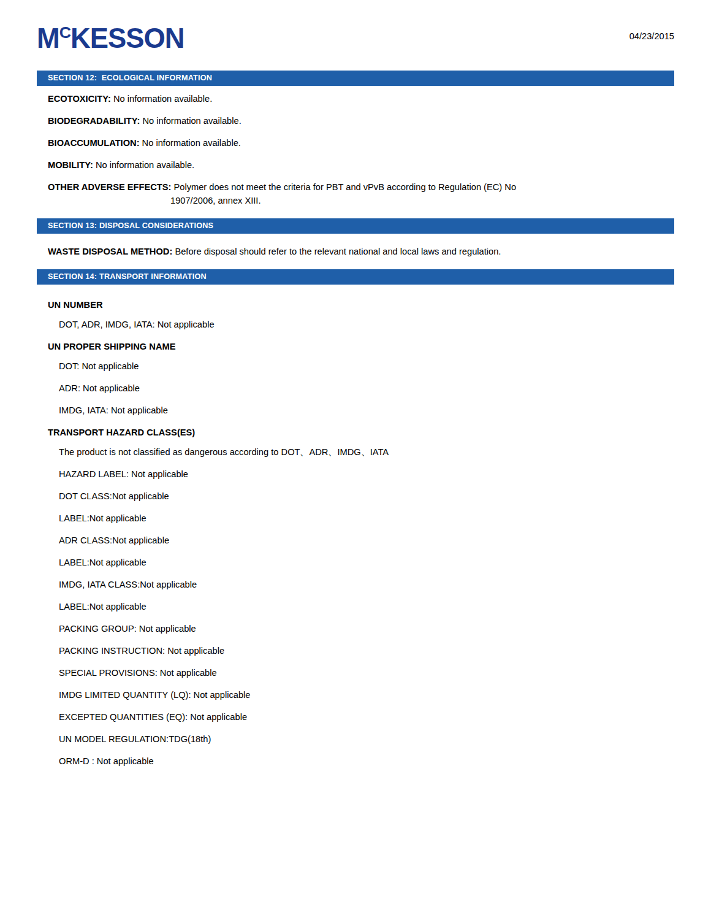MCKESSON
04/23/2015
SECTION 12: ECOLOGICAL INFORMATION
ECOTOXICITY: No information available.
BIODEGRADABILITY: No information available.
BIOACCUMULATION: No information available.
MOBILITY: No information available.
OTHER ADVERSE EFFECTS: Polymer does not meet the criteria for PBT and vPvB according to Regulation (EC) No 1907/2006, annex XIII.
SECTION 13: DISPOSAL CONSIDERATIONS
WASTE DISPOSAL METHOD: Before disposal should refer to the relevant national and local laws and regulation.
SECTION 14: TRANSPORT INFORMATION
UN NUMBER
DOT, ADR, IMDG, IATA: Not applicable
UN PROPER SHIPPING NAME
DOT: Not applicable
ADR: Not applicable
IMDG, IATA: Not applicable
TRANSPORT HAZARD CLASS(ES)
The product is not classified as dangerous according to DOT、ADR、IMDG、IATA
HAZARD LABEL: Not applicable
DOT CLASS:Not applicable
LABEL:Not applicable
ADR CLASS:Not applicable
LABEL:Not applicable
IMDG, IATA CLASS:Not applicable
LABEL:Not applicable
PACKING GROUP: Not applicable
PACKING INSTRUCTION: Not applicable
SPECIAL PROVISIONS: Not applicable
IMDG LIMITED QUANTITY (LQ): Not applicable
EXCEPTED QUANTITIES (EQ): Not applicable
UN MODEL REGULATION:TDG(18th)
ORM-D : Not applicable